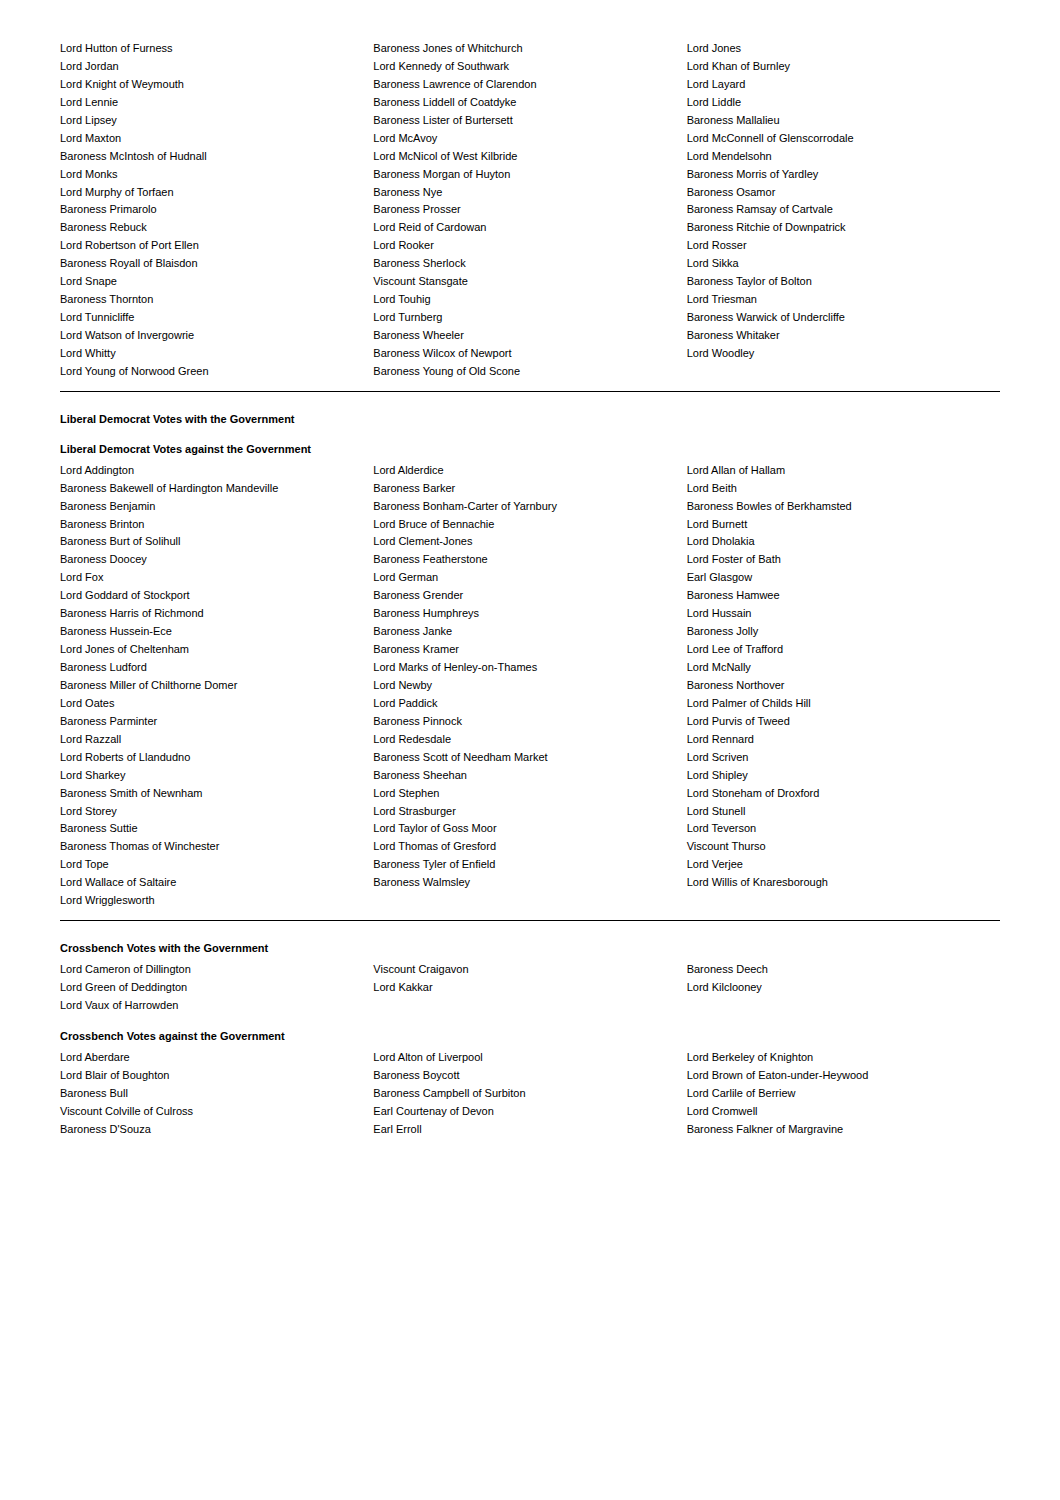| Lord Hutton of Furness | Baroness Jones of Whitchurch | Lord Jones |
| Lord Jordan | Lord Kennedy of Southwark | Lord Khan of Burnley |
| Lord Knight of Weymouth | Baroness Lawrence of Clarendon | Lord Layard |
| Lord Lennie | Baroness Liddell of Coatdyke | Lord Liddle |
| Lord Lipsey | Baroness Lister of Burtersett | Baroness Mallalieu |
| Lord Maxton | Lord McAvoy | Lord McConnell of Glenscorrodale |
| Baroness McIntosh of Hudnall | Lord McNicol of West Kilbride | Lord Mendelsohn |
| Lord Monks | Baroness Morgan of Huyton | Baroness Morris of Yardley |
| Lord Murphy of Torfaen | Baroness Nye | Baroness Osamor |
| Baroness Primarolo | Baroness Prosser | Baroness Ramsay of Cartvale |
| Baroness Rebuck | Lord Reid of Cardowan | Baroness Ritchie of Downpatrick |
| Lord Robertson of Port Ellen | Lord Rooker | Lord Rosser |
| Baroness Royall of Blaisdon | Baroness Sherlock | Lord Sikka |
| Lord Snape | Viscount Stansgate | Baroness Taylor of Bolton |
| Baroness Thornton | Lord Touhig | Lord Triesman |
| Lord Tunnicliffe | Lord Turnberg | Baroness Warwick of Undercliffe |
| Lord Watson of Invergowrie | Baroness Wheeler | Baroness Whitaker |
| Lord Whitty | Baroness Wilcox of Newport | Lord Woodley |
| Lord Young of Norwood Green | Baroness Young of Old Scone | |
Liberal Democrat Votes with the Government
Liberal Democrat Votes against the Government
| Lord Addington | Lord Alderdice | Lord Allan of Hallam |
| Baroness Bakewell of Hardington Mandeville | Baroness Barker | Lord Beith |
| Baroness Benjamin | Baroness Bonham-Carter of Yarnbury | Baroness Bowles of Berkhamsted |
| Baroness Brinton | Lord Bruce of Bennachie | Lord Burnett |
| Baroness Burt of Solihull | Lord Clement-Jones | Lord Dholakia |
| Baroness Doocey | Baroness Featherstone | Lord Foster of Bath |
| Lord Fox | Lord German | Earl Glasgow |
| Lord Goddard of Stockport | Baroness Grender | Baroness Hamwee |
| Baroness Harris of Richmond | Baroness Humphreys | Lord Hussain |
| Baroness Hussein-Ece | Baroness Janke | Baroness Jolly |
| Lord Jones of Cheltenham | Baroness Kramer | Lord Lee of Trafford |
| Baroness Ludford | Lord Marks of Henley-on-Thames | Lord McNally |
| Baroness Miller of Chilthorne Domer | Lord Newby | Baroness Northover |
| Lord Oates | Lord Paddick | Lord Palmer of Childs Hill |
| Baroness Parminter | Baroness Pinnock | Lord Purvis of Tweed |
| Lord Razzall | Lord Redesdale | Lord Rennard |
| Lord Roberts of Llandudno | Baroness Scott of Needham Market | Lord Scriven |
| Lord Sharkey | Baroness Sheehan | Lord Shipley |
| Baroness Smith of Newnham | Lord Stephen | Lord Stoneham of Droxford |
| Lord Storey | Lord Strasburger | Lord Stunell |
| Baroness Suttie | Lord Taylor of Goss Moor | Lord Teverson |
| Baroness Thomas of Winchester | Lord Thomas of Gresford | Viscount Thurso |
| Lord Tope | Baroness Tyler of Enfield | Lord Verjee |
| Lord Wallace of Saltaire | Baroness Walmsley | Lord Willis of Knaresborough |
| Lord Wrigglesworth | | |
Crossbench Votes with the Government
| Lord Cameron of Dillington | Viscount Craigavon | Baroness Deech |
| Lord Green of Deddington | Lord Kakkar | Lord Kilclooney |
| Lord Vaux of Harrowden | | |
Crossbench Votes against the Government
| Lord Aberdare | Lord Alton of Liverpool | Lord Berkeley of Knighton |
| Lord Blair of Boughton | Baroness Boycott | Lord Brown of Eaton-under-Heywood |
| Baroness Bull | Baroness Campbell of Surbiton | Lord Carlile of Berriew |
| Viscount Colville of Culross | Earl Courtenay of Devon | Lord Cromwell |
| Baroness D'Souza | Earl Erroll | Baroness Falkner of Margravine |